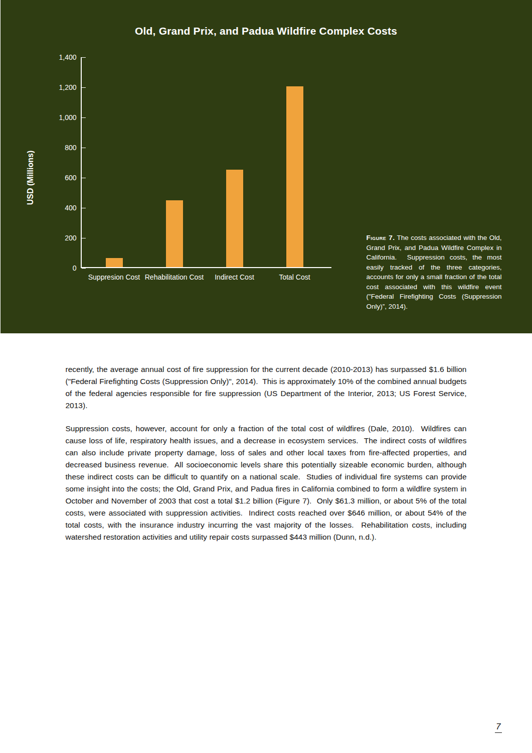Old, Grand Prix, and Padua Wildfire Complex Costs
USD (Millions)
0
200
400
600
800
1,000
1,200
1,400
Suppresion Cost
Rehabilitation Cost
Indirect Cost
Total Cost
Figure 7. The costs associated with the Old, Grand Prix, and Padua Wildfire Complex in California. Suppression costs, the most easily tracked of the three categories, accounts for only a small fraction of the total cost associated with this wildfire event ("Federal Firefighting Costs (Suppression Only)”, 2014).
recently, the average annual cost of fire suppression for the current decade (2010-2013) has surpassed $1.6 billion ("Federal Firefighting Costs (Suppression Only)", 2014). This is approximately 10% of the combined annual budgets of the federal agencies responsible for fire suppression (US Department of the Interior, 2013; US Forest Service, 2013).
Suppression costs, however, account for only a fraction of the total cost of wildfires (Dale, 2010). Wildfires can cause loss of life, respiratory health issues, and a decrease in ecosystem services. The indirect costs of wildfires can also include private property damage, loss of sales and other local taxes from fire-affected properties, and decreased business revenue. All socioeconomic levels share this potentially sizeable economic burden, although these indirect costs can be difficult to quantify on a national scale. Studies of individual fire systems can provide some insight into the costs; the Old, Grand Prix, and Padua fires in California combined to form a wildfire system in October and November of 2003 that cost a total $1.2 billion (Figure 7). Only $61.3 million, or about 5% of the total costs, were associated with suppression activities. Indirect costs reached over $646 million, or about 54% of the total costs, with the insurance industry incurring the vast majority of the losses. Rehabilitation costs, including watershed restoration activities and utility repair costs surpassed $443 million (Dunn, n.d.).
7